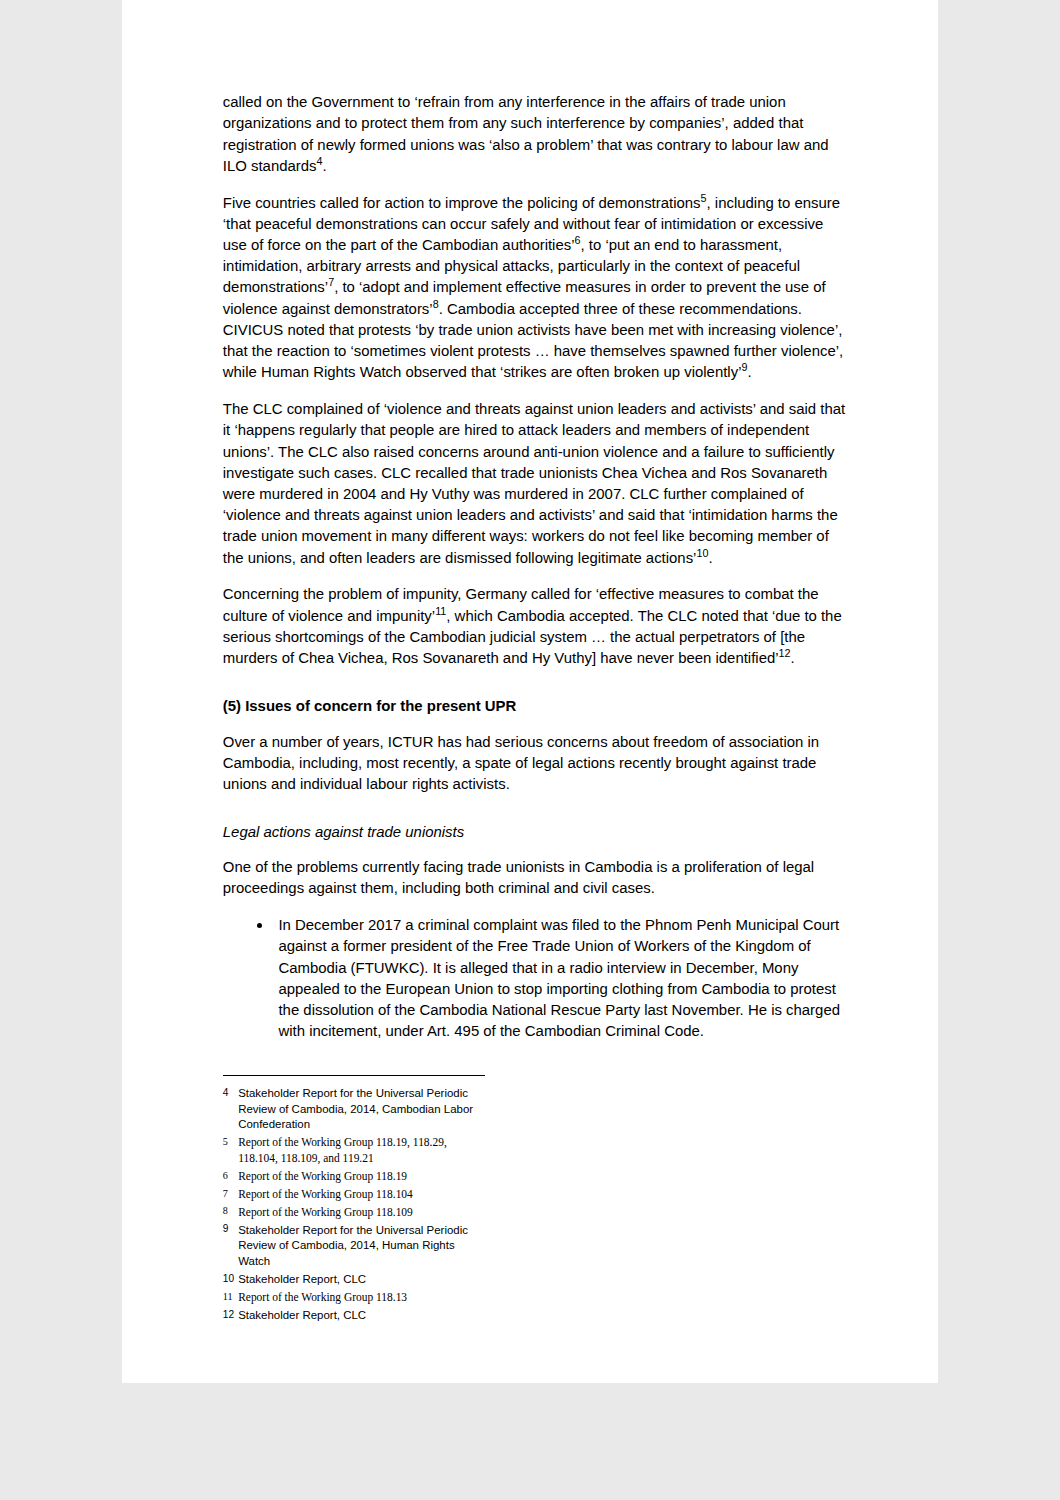called on the Government to ‘refrain from any interference in the affairs of trade union organizations and to protect them from any such interference by companies’, added that registration of newly formed unions was ‘also a problem’ that was contrary to labour law and ILO standards4.
Five countries called for action to improve the policing of demonstrations5, including to ensure ‘that peaceful demonstrations can occur safely and without fear of intimidation or excessive use of force on the part of the Cambodian authorities’6, to ‘put an end to harassment, intimidation, arbitrary arrests and physical attacks, particularly in the context of peaceful demonstrations’7, to ‘adopt and implement effective measures in order to prevent the use of violence against demonstrators’8. Cambodia accepted three of these recommendations. CIVICUS noted that protests ‘by trade union activists have been met with increasing violence’, that the reaction to ‘sometimes violent protests … have themselves spawned further violence’, while Human Rights Watch observed that ‘strikes are often broken up violently’9.
The CLC complained of ‘violence and threats against union leaders and activists’ and said that it ‘happens regularly that people are hired to attack leaders and members of independent unions’. The CLC also raised concerns around anti-union violence and a failure to sufficiently investigate such cases. CLC recalled that trade unionists Chea Vichea and Ros Sovanareth were murdered in 2004 and Hy Vuthy was murdered in 2007. CLC further complained of ‘violence and threats against union leaders and activists’ and said that ‘intimidation harms the trade union movement in many different ways: workers do not feel like becoming member of the unions, and often leaders are dismissed following legitimate actions’10.
Concerning the problem of impunity, Germany called for ‘effective measures to combat the culture of violence and impunity’11, which Cambodia accepted. The CLC noted that ‘due to the serious shortcomings of the Cambodian judicial system … the actual perpetrators of [the murders of Chea Vichea, Ros Sovanareth and Hy Vuthy] have never been identified’12.
(5) Issues of concern for the present UPR
Over a number of years, ICTUR has had serious concerns about freedom of association in Cambodia, including, most recently, a spate of legal actions recently brought against trade unions and individual labour rights activists.
Legal actions against trade unionists
One of the problems currently facing trade unionists in Cambodia is a proliferation of legal proceedings against them, including both criminal and civil cases.
In December 2017 a criminal complaint was filed to the Phnom Penh Municipal Court against a former president of the Free Trade Union of Workers of the Kingdom of Cambodia (FTUWKC). It is alleged that in a radio interview in December, Mony appealed to the European Union to stop importing clothing from Cambodia to protest the dissolution of the Cambodia National Rescue Party last November. He is charged with incitement, under Art. 495 of the Cambodian Criminal Code.
4 Stakeholder Report for the Universal Periodic Review of Cambodia, 2014, Cambodian Labor Confederation
5 Report of the Working Group 118.19, 118.29, 118.104, 118.109, and 119.21
6 Report of the Working Group 118.19
7 Report of the Working Group 118.104
8 Report of the Working Group 118.109
9 Stakeholder Report for the Universal Periodic Review of Cambodia, 2014, Human Rights Watch
10 Stakeholder Report, CLC
11 Report of the Working Group 118.13
12 Stakeholder Report, CLC